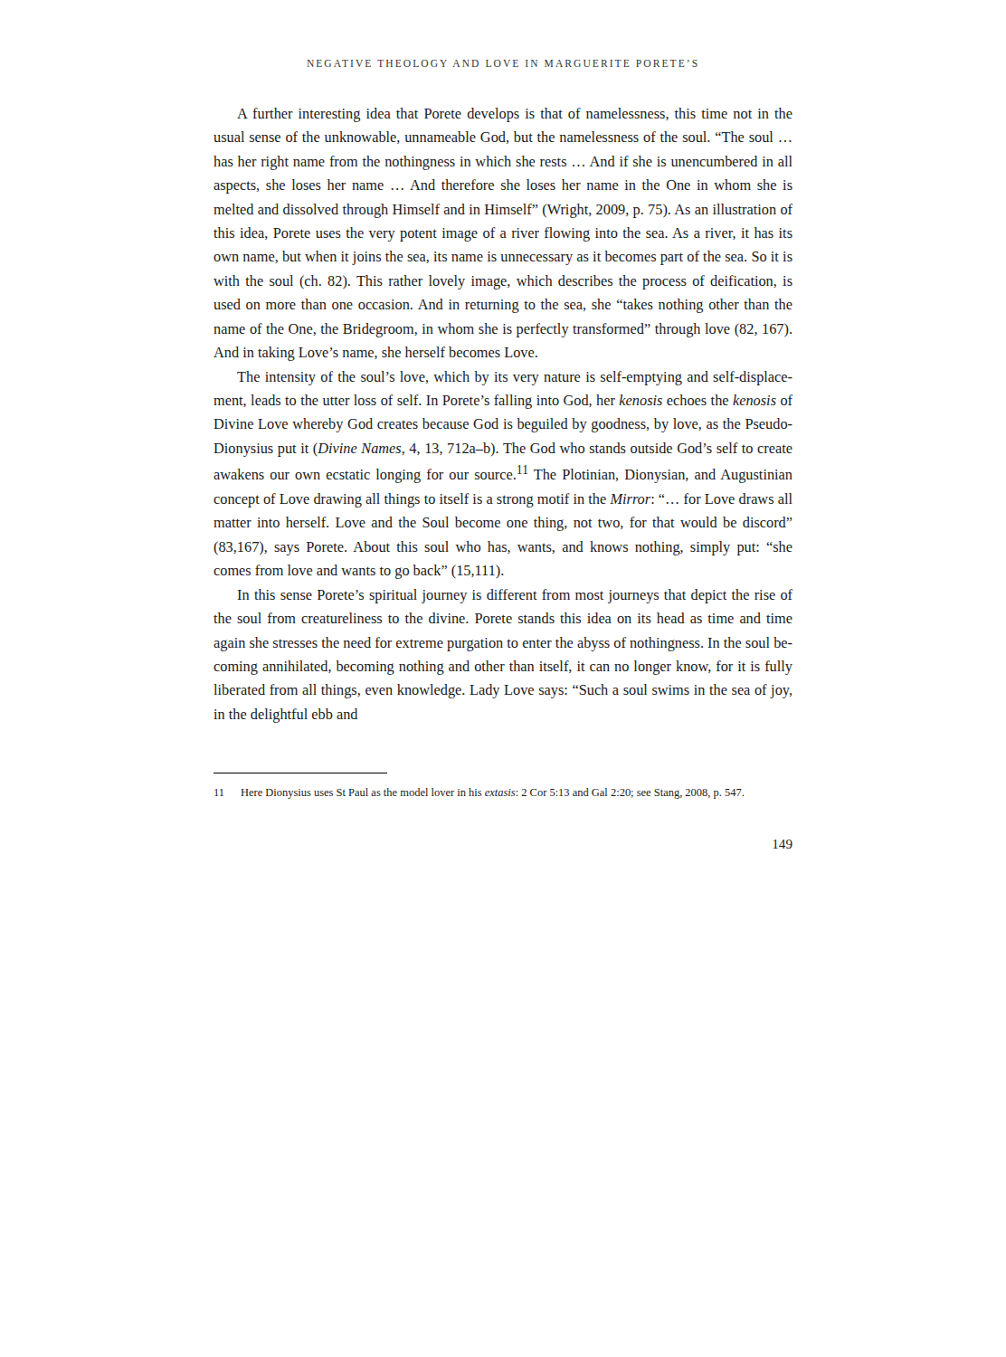Negative Theology and Love in Marguerite Porete’s
A further interesting idea that Porete develops is that of namelessness, this time not in the usual sense of the unknowable, unnameable God, but the namelessness of the soul. “The soul … has her right name from the nothingness in which she rests … And if she is unencumbered in all aspects, she loses her name … And therefore she loses her name in the One in whom she is melted and dissolved through Himself and in Himself” (Wright, 2009, p. 75). As an illustration of this idea, Porete uses the very potent image of a river flowing into the sea. As a river, it has its own name, but when it joins the sea, its name is unnecessary as it becomes part of the sea. So it is with the soul (ch. 82). This rather lovely image, which describes the process of deification, is used on more than one occasion. And in returning to the sea, she “takes nothing other than the name of the One, the Bridegroom, in whom she is perfectly transformed” through love (82, 167). And in taking Love’s name, she herself becomes Love.
The intensity of the soul’s love, which by its very nature is self-emptying and self-displacement, leads to the utter loss of self. In Porete’s falling into God, her kenosis echoes the kenosis of Divine Love whereby God creates because God is beguiled by goodness, by love, as the Pseudo-Dionysius put it (Divine Names, 4, 13, 712a–b). The God who stands outside God’s self to create awakens our own ecstatic longing for our source.11 The Plotinian, Dionysian, and Augustinian concept of Love drawing all things to itself is a strong motif in the Mirror: “… for Love draws all matter into herself. Love and the Soul become one thing, not two, for that would be discord” (83,167), says Porete. About this soul who has, wants, and knows nothing, simply put: “she comes from love and wants to go back” (15,111).
In this sense Porete’s spiritual journey is different from most journeys that depict the rise of the soul from creatureliness to the divine. Porete stands this idea on its head as time and time again she stresses the need for extreme purgation to enter the abyss of nothingness. In the soul becoming annihilated, becoming nothing and other than itself, it can no longer know, for it is fully liberated from all things, even knowledge. Lady Love says: “Such a soul swims in the sea of joy, in the delightful ebb and
11
Here Dionysius uses St Paul as the model lover in his extasis: 2 Cor 5:13 and Gal 2:20; see Stang, 2008, p. 547.
149